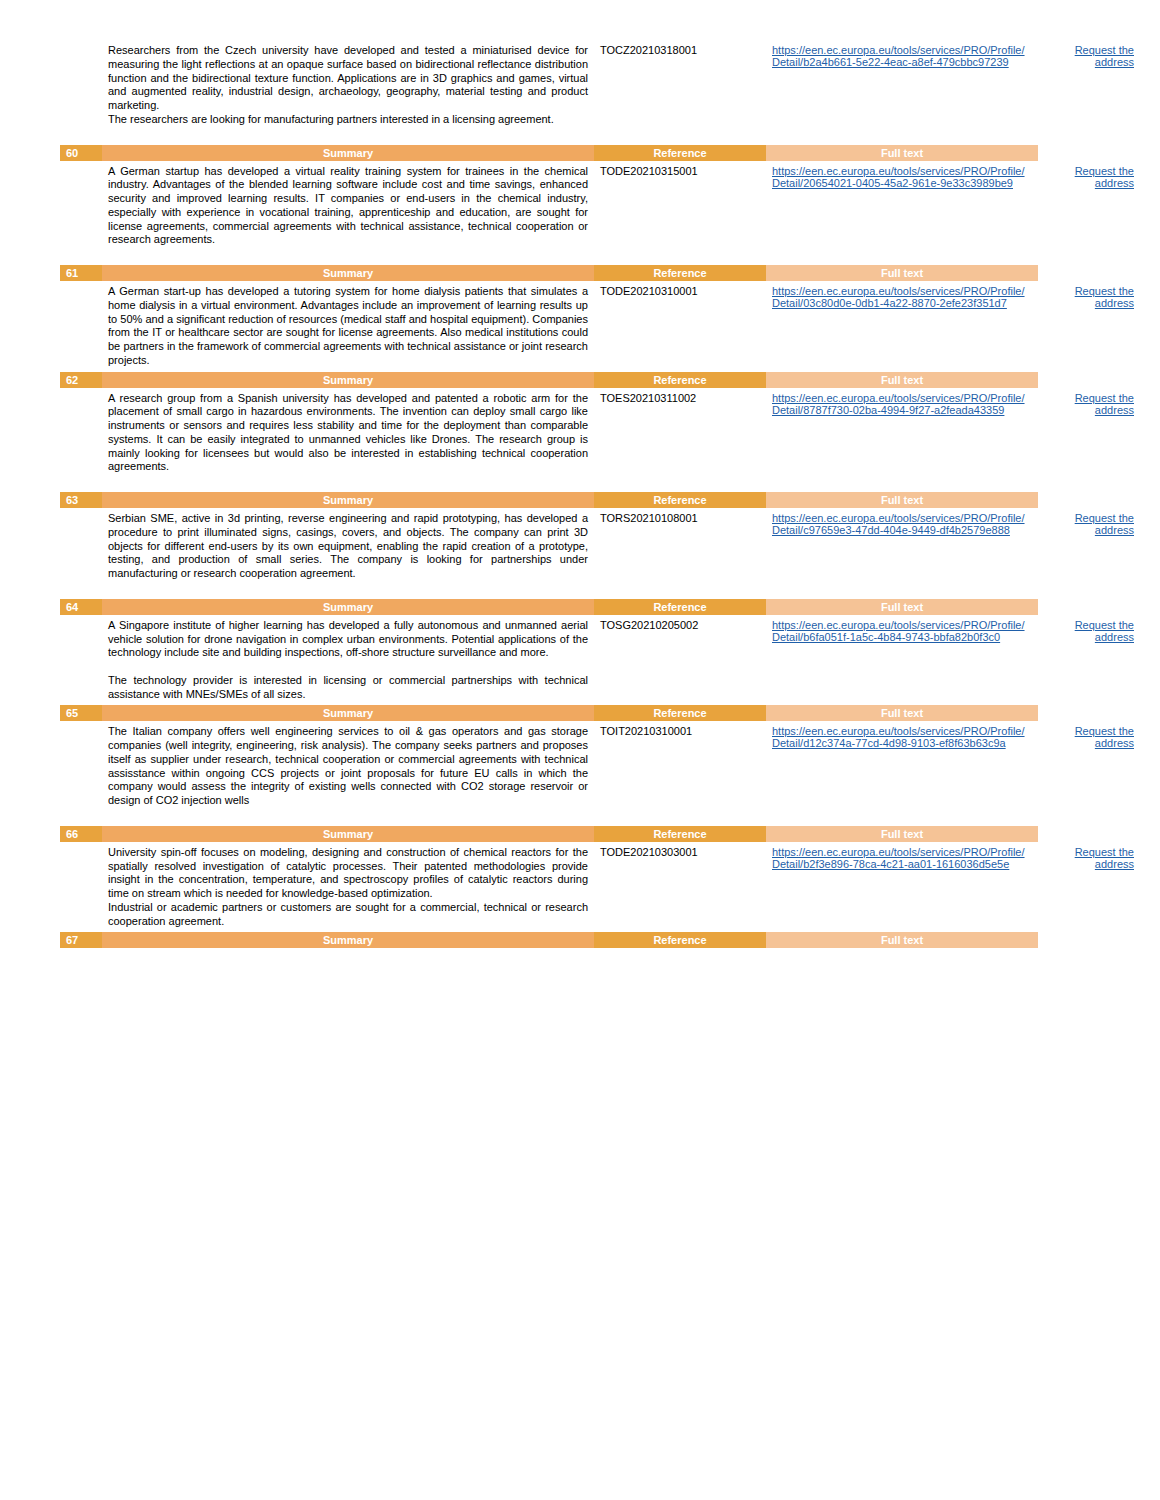| | Researchers from the Czech university have developed and tested a miniaturised device for measuring the light reflections at an opaque surface based on bidirectional reflectance distribution function and the bidirectional texture function. Applications are in 3D graphics and games, virtual and augmented reality, industrial design, archaeology, geography, material testing and product marketing. The researchers are looking for manufacturing partners interested in a licensing agreement. | TOCZ20210318001 | https://een.ec.europa.eu/tools/services/PRO/Profile/Detail/b2a4b661-5e22-4eac-a8ef-479cbbc97239 | Request the address |
| 60 | Summary | Reference | Full text | |
| | A German startup has developed a virtual reality training system for trainees in the chemical industry. Advantages of the blended learning software include cost and time savings, enhanced security and improved learning results. IT companies or end-users in the chemical industry, especially with experience in vocational training, apprenticeship and education, are sought for license agreements, commercial agreements with technical assistance, technical cooperation or research agreements. | TODE20210315001 | https://een.ec.europa.eu/tools/services/PRO/Profile/Detail/20654021-0405-45a2-961e-9e33c3989be9 | Request the address |
| 61 | Summary | Reference | Full text | |
| | A German start-up has developed a tutoring system for home dialysis patients that simulates a home dialysis in a virtual environment. Advantages include an improvement of learning results up to 50% and a significant reduction of resources (medical staff and hospital equipment). Companies from the IT or healthcare sector are sought for license agreements. Also medical institutions could be partners in the framework of commercial agreements with technical assistance or joint research projects. | TODE20210310001 | https://een.ec.europa.eu/tools/services/PRO/Profile/Detail/03c80d0e-0db1-4a22-8870-2efe23f351d7 | Request the address |
| 62 | Summary | Reference | Full text | |
| | A research group from a Spanish university has developed and patented a robotic arm for the placement of small cargo in hazardous environments. The invention can deploy small cargo like instruments or sensors and requires less stability and time for the deployment than comparable systems. It can be easily integrated to unmanned vehicles like Drones. The research group is mainly looking for licensees but would also be interested in establishing technical cooperation agreements. | TOES20210311002 | https://een.ec.europa.eu/tools/services/PRO/Profile/Detail/8787f730-02ba-4994-9f27-a2feada43359 | Request the address |
| 63 | Summary | Reference | Full text | |
| | Serbian SME, active in 3d printing, reverse engineering and rapid prototyping, has developed a procedure to print illuminated signs, casings, covers, and objects. The company can print 3D objects for different end-users by its own equipment, enabling the rapid creation of a prototype, testing, and production of small series. The company is looking for partnerships under manufacturing or research cooperation agreement. | TORS20210108001 | https://een.ec.europa.eu/tools/services/PRO/Profile/Detail/c97659e3-47dd-404e-9449-df4b2579e888 | Request the address |
| 64 | Summary | Reference | Full text | |
| | A Singapore institute of higher learning has developed a fully autonomous and unmanned aerial vehicle solution for drone navigation in complex urban environments. Potential applications of the technology include site and building inspections, off-shore structure surveillance and more. The technology provider is interested in licensing or commercial partnerships with technical assistance with MNEs/SMEs of all sizes. | TOSG20210205002 | https://een.ec.europa.eu/tools/services/PRO/Profile/Detail/b6fa051f-1a5c-4b84-9743-bbfa82b0f3c0 | Request the address |
| 65 | Summary | Reference | Full text | |
| | The Italian company offers well engineering services to oil & gas operators and gas storage companies (well integrity, engineering, risk analysis). The company seeks partners and proposes itself as supplier under research, technical cooperation or commercial agreements with technical assisstance within ongoing CCS projects or joint proposals for future EU calls in which the company would assess the integrity of existing wells connected with CO2 storage reservoir or design of CO2 injection wells | TOIT20210310001 | https://een.ec.europa.eu/tools/services/PRO/Profile/Detail/d12c374a-77cd-4d98-9103-ef8f63b63c9a | Request the address |
| 66 | Summary | Reference | Full text | |
| | University spin-off focuses on modeling, designing and construction of chemical reactors for the spatially resolved investigation of catalytic processes. Their patented methodologies provide insight in the concentration, temperature, and spectroscopy profiles of catalytic reactors during time on stream which is needed for knowledge-based optimization. Industrial or academic partners or customers are sought for a commercial, technical or research cooperation agreement. | TODE20210303001 | https://een.ec.europa.eu/tools/services/PRO/Profile/Detail/b2f3e896-78ca-4c21-aa01-1616036d5e5e | Request the address |
| 67 | Summary | Reference | Full text | |